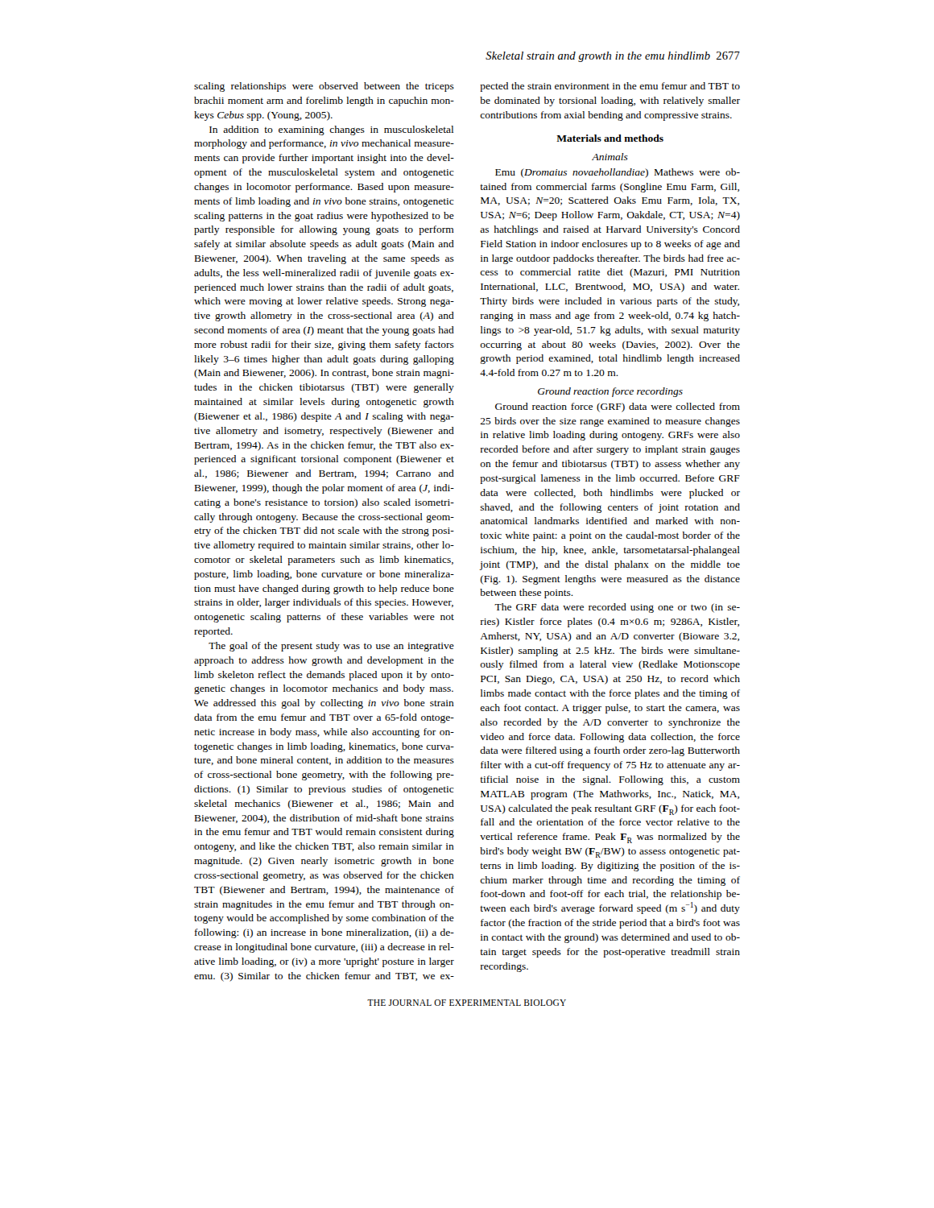Skeletal strain and growth in the emu hindlimb 2677
scaling relationships were observed between the triceps brachii moment arm and forelimb length in capuchin monkeys Cebus spp. (Young, 2005).
In addition to examining changes in musculoskeletal morphology and performance, in vivo mechanical measurements can provide further important insight into the development of the musculoskeletal system and ontogenetic changes in locomotor performance. Based upon measurements of limb loading and in vivo bone strains, ontogenetic scaling patterns in the goat radius were hypothesized to be partly responsible for allowing young goats to perform safely at similar absolute speeds as adult goats (Main and Biewener, 2004). When traveling at the same speeds as adults, the less well-mineralized radii of juvenile goats experienced much lower strains than the radii of adult goats, which were moving at lower relative speeds. Strong negative growth allometry in the cross-sectional area (A) and second moments of area (I) meant that the young goats had more robust radii for their size, giving them safety factors likely 3–6 times higher than adult goats during galloping (Main and Biewener, 2006). In contrast, bone strain magnitudes in the chicken tibiotarsus (TBT) were generally maintained at similar levels during ontogenetic growth (Biewener et al., 1986) despite A and I scaling with negative allometry and isometry, respectively (Biewener and Bertram, 1994). As in the chicken femur, the TBT also experienced a significant torsional component (Biewener et al., 1986; Biewener and Bertram, 1994; Carrano and Biewener, 1999), though the polar moment of area (J, indicating a bone's resistance to torsion) also scaled isometrically through ontogeny. Because the cross-sectional geometry of the chicken TBT did not scale with the strong positive allometry required to maintain similar strains, other locomotor or skeletal parameters such as limb kinematics, posture, limb loading, bone curvature or bone mineralization must have changed during growth to help reduce bone strains in older, larger individuals of this species. However, ontogenetic scaling patterns of these variables were not reported.
The goal of the present study was to use an integrative approach to address how growth and development in the limb skeleton reflect the demands placed upon it by ontogenetic changes in locomotor mechanics and body mass. We addressed this goal by collecting in vivo bone strain data from the emu femur and TBT over a 65-fold ontogenetic increase in body mass, while also accounting for ontogenetic changes in limb loading, kinematics, bone curvature, and bone mineral content, in addition to the measures of cross-sectional bone geometry, with the following predictions. (1) Similar to previous studies of ontogenetic skeletal mechanics (Biewener et al., 1986; Main and Biewener, 2004), the distribution of mid-shaft bone strains in the emu femur and TBT would remain consistent during ontogeny, and like the chicken TBT, also remain similar in magnitude. (2) Given nearly isometric growth in bone cross-sectional geometry, as was observed for the chicken TBT (Biewener and Bertram, 1994), the maintenance of strain magnitudes in the emu femur and TBT through ontogeny would be accomplished by some combination of the following: (i) an increase in bone mineralization, (ii) a decrease in longitudinal bone curvature, (iii) a decrease in relative limb loading, or (iv) a more 'upright' posture in larger emu. (3) Similar to the chicken femur and TBT, we expected the strain environment in the emu femur and TBT to be dominated by torsional loading, with relatively smaller contributions from axial bending and compressive strains.
Materials and methods
Animals
Emu (Dromaius novaehollandiae) Mathews were obtained from commercial farms (Songline Emu Farm, Gill, MA, USA; N=20; Scattered Oaks Emu Farm, Iola, TX, USA; N=6; Deep Hollow Farm, Oakdale, CT, USA; N=4) as hatchlings and raised at Harvard University's Concord Field Station in indoor enclosures up to 8 weeks of age and in large outdoor paddocks thereafter. The birds had free access to commercial ratite diet (Mazuri, PMI Nutrition International, LLC, Brentwood, MO, USA) and water. Thirty birds were included in various parts of the study, ranging in mass and age from 2 week-old, 0.74 kg hatchlings to >8 year-old, 51.7 kg adults, with sexual maturity occurring at about 80 weeks (Davies, 2002). Over the growth period examined, total hindlimb length increased 4.4-fold from 0.27 m to 1.20 m.
Ground reaction force recordings
Ground reaction force (GRF) data were collected from 25 birds over the size range examined to measure changes in relative limb loading during ontogeny. GRFs were also recorded before and after surgery to implant strain gauges on the femur and tibiotarsus (TBT) to assess whether any post-surgical lameness in the limb occurred. Before GRF data were collected, both hindlimbs were plucked or shaved, and the following centers of joint rotation and anatomical landmarks identified and marked with non-toxic white paint: a point on the caudal-most border of the ischium, the hip, knee, ankle, tarsometatarsal-phalangeal joint (TMP), and the distal phalanx on the middle toe (Fig. 1). Segment lengths were measured as the distance between these points.
The GRF data were recorded using one or two (in series) Kistler force plates (0.4 m×0.6 m; 9286A, Kistler, Amherst, NY, USA) and an A/D converter (Bioware 3.2, Kistler) sampling at 2.5 kHz. The birds were simultaneously filmed from a lateral view (Redlake Motionscope PCI, San Diego, CA, USA) at 250 Hz, to record which limbs made contact with the force plates and the timing of each foot contact. A trigger pulse, to start the camera, was also recorded by the A/D converter to synchronize the video and force data. Following data collection, the force data were filtered using a fourth order zero-lag Butterworth filter with a cut-off frequency of 75 Hz to attenuate any artificial noise in the signal. Following this, a custom MATLAB program (The Mathworks, Inc., Natick, MA, USA) calculated the peak resultant GRF (FR) for each footfall and the orientation of the force vector relative to the vertical reference frame. Peak FR was normalized by the bird's body weight BW (FR/BW) to assess ontogenetic patterns in limb loading. By digitizing the position of the ischium marker through time and recording the timing of foot-down and foot-off for each trial, the relationship between each bird's average forward speed (m s−1) and duty factor (the fraction of the stride period that a bird's foot was in contact with the ground) was determined and used to obtain target speeds for the post-operative treadmill strain recordings.
THE JOURNAL OF EXPERIMENTAL BIOLOGY